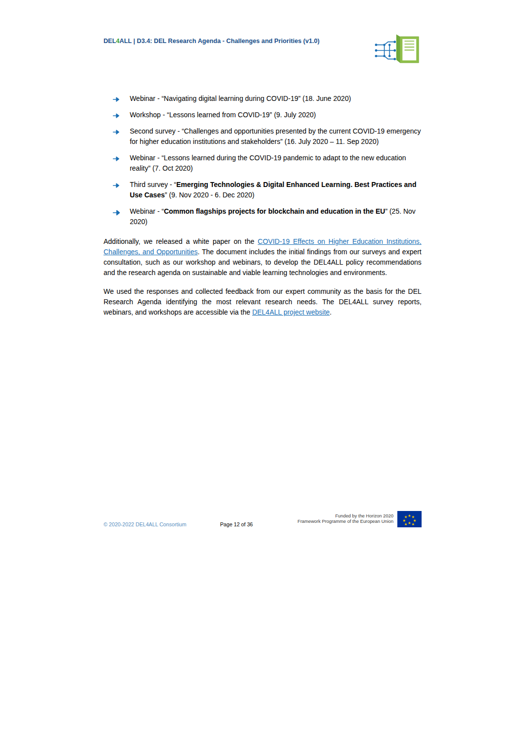DEL 4 ALL | D3.4: DEL Research Agenda - Challenges and Priorities (v1.0)
Webinar - “Navigating digital learning during COVID-19” (18. June 2020)
Workshop - “Lessons learned from COVID-19” (9. July 2020)
Second survey - “Challenges and opportunities presented by the current COVID-19 emergency for higher education institutions and stakeholders” (16. July 2020 – 11. Sep 2020)
Webinar - “Lessons learned during the COVID-19 pandemic to adapt to the new education reality” (7. Oct 2020)
Third survey - “Emerging Technologies & Digital Enhanced Learning. Best Practices and Use Cases” (9. Nov 2020 - 6. Dec 2020)
Webinar - “Common flagships projects for blockchain and education in the EU” (25. Nov 2020)
Additionally, we released a white paper on the COVID-19 Effects on Higher Education Institutions, Challenges, and Opportunities. The document includes the initial findings from our surveys and expert consultation, such as our workshop and webinars, to develop the DEL4ALL policy recommendations and the research agenda on sustainable and viable learning technologies and environments.
We used the responses and collected feedback from our expert community as the basis for the DEL Research Agenda identifying the most relevant research needs. The DEL4ALL survey reports, webinars, and workshops are accessible via the DEL4ALL project website.
© 2020-2022 DEL4ALL Consortium
Page 12 of 36
Funded by the Horizon 2020
Framework Programme of the European Union